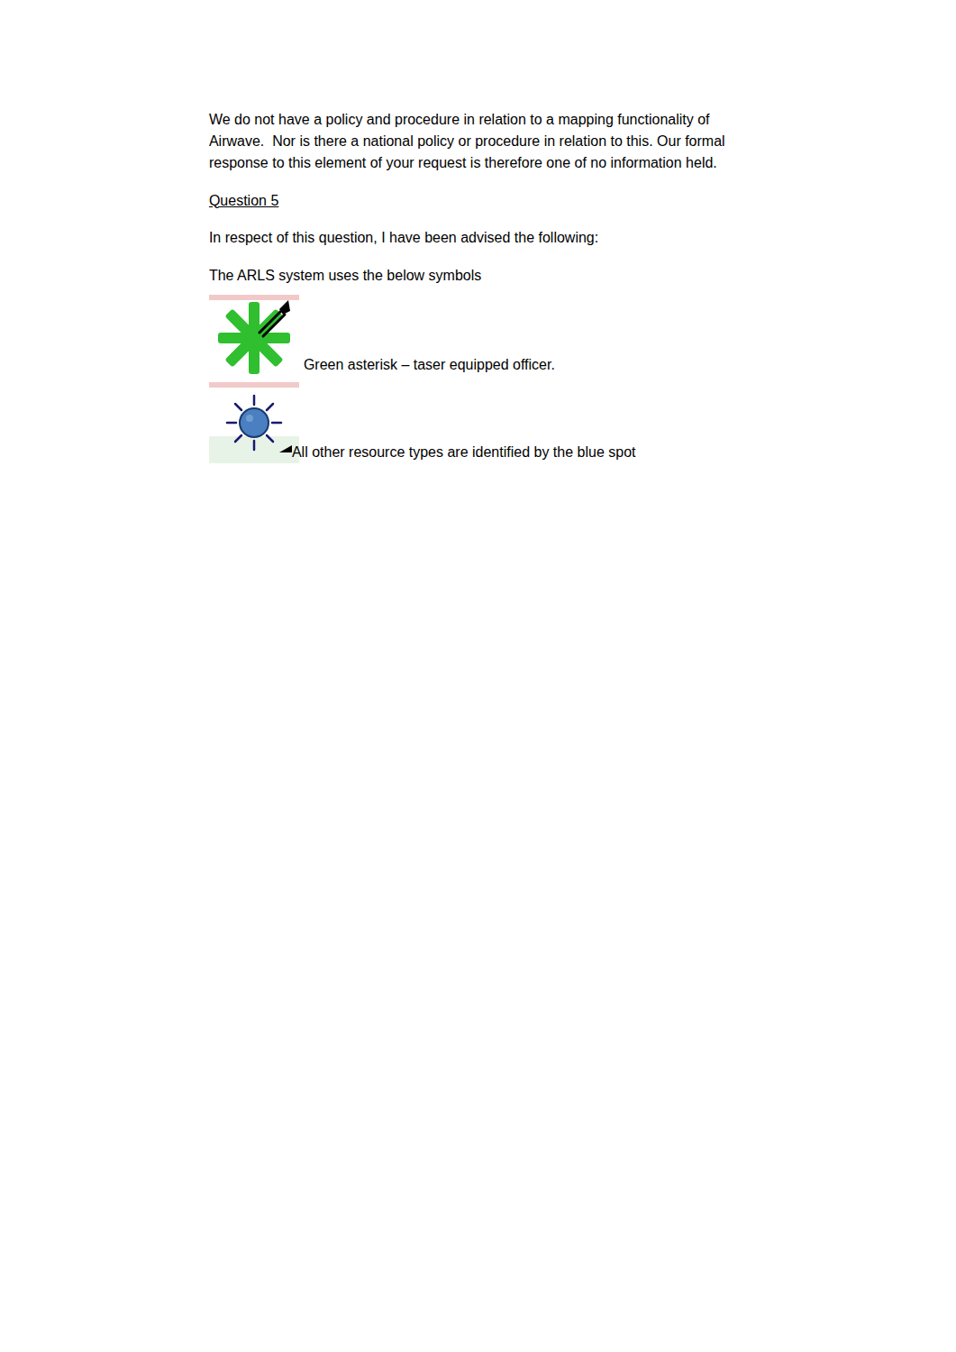We do not have a policy and procedure in relation to a mapping functionality of Airwave. Nor is there a national policy or procedure in relation to this. Our formal response to this element of your request is therefore one of no information held.
Question 5
In respect of this question, I have been advised the following:
The ARLS system uses the below symbols
Green asterisk – taser equipped officer.
All other resource types are identified by the blue spot